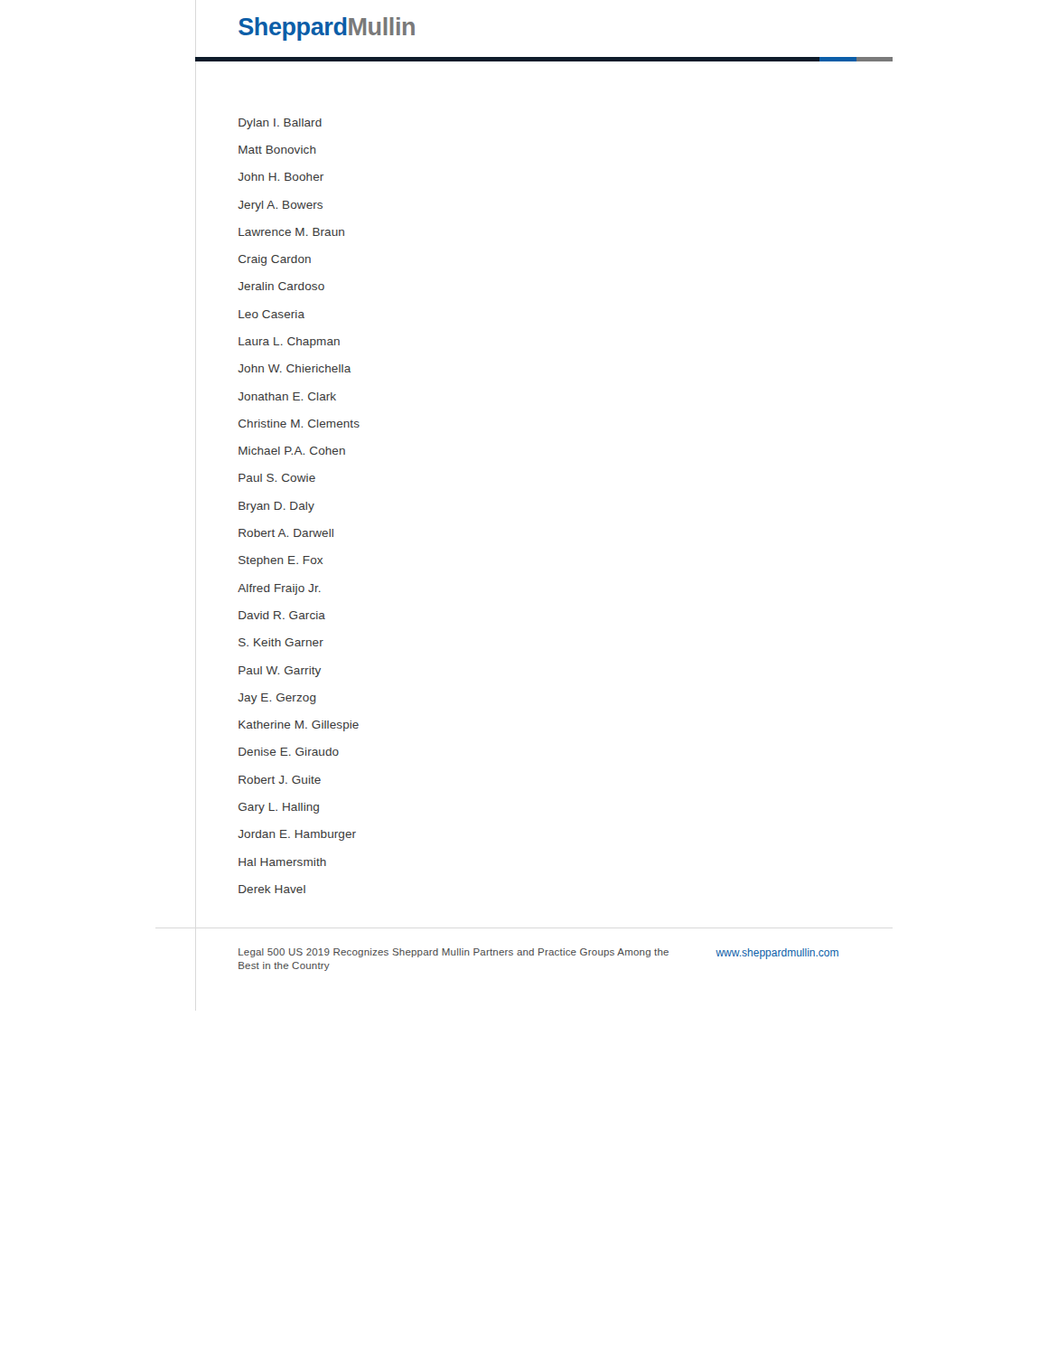Sheppard Mullin
Dylan I. Ballard
Matt Bonovich
John H. Booher
Jeryl A. Bowers
Lawrence M. Braun
Craig Cardon
Jeralin Cardoso
Leo Caseria
Laura L. Chapman
John W. Chierichella
Jonathan E. Clark
Christine M. Clements
Michael P.A. Cohen
Paul S. Cowie
Bryan D. Daly
Robert A. Darwell
Stephen E. Fox
Alfred Fraijo Jr.
David R. Garcia
S. Keith Garner
Paul W. Garrity
Jay E. Gerzog
Katherine M. Gillespie
Denise E. Giraudo
Robert J. Guite
Gary L. Halling
Jordan E. Hamburger
Hal Hamersmith
Derek Havel
Legal 500 US 2019 Recognizes Sheppard Mullin Partners and Practice Groups Among the Best in the Country
www.sheppardmullin.com